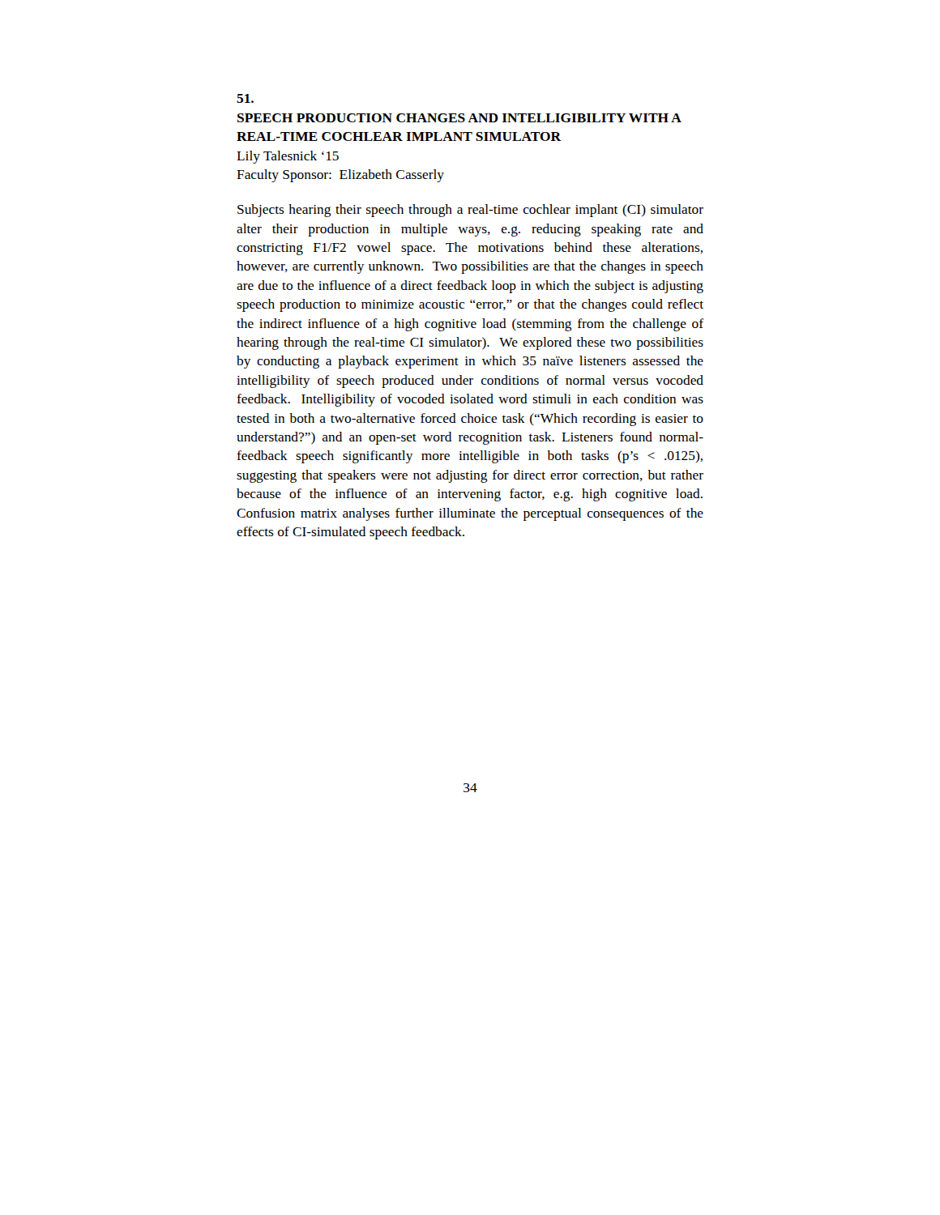51.
Speech Production Changes and Intelligibility with a Real-Time Cochlear Implant Simulator
Lily Talesnick ‘15
Faculty Sponsor: Elizabeth Casserly
Subjects hearing their speech through a real-time cochlear implant (CI) simulator alter their production in multiple ways, e.g. reducing speaking rate and constricting F1/F2 vowel space. The motivations behind these alterations, however, are currently unknown. Two possibilities are that the changes in speech are due to the influence of a direct feedback loop in which the subject is adjusting speech production to minimize acoustic “error,” or that the changes could reflect the indirect influence of a high cognitive load (stemming from the challenge of hearing through the real-time CI simulator). We explored these two possibilities by conducting a playback experiment in which 35 naïve listeners assessed the intelligibility of speech produced under conditions of normal versus vocoded feedback. Intelligibility of vocoded isolated word stimuli in each condition was tested in both a two-alternative forced choice task (“Which recording is easier to understand?”) and an open-set word recognition task. Listeners found normal-feedback speech significantly more intelligible in both tasks (p’s < .0125), suggesting that speakers were not adjusting for direct error correction, but rather because of the influence of an intervening factor, e.g. high cognitive load. Confusion matrix analyses further illuminate the perceptual consequences of the effects of CI-simulated speech feedback.
34